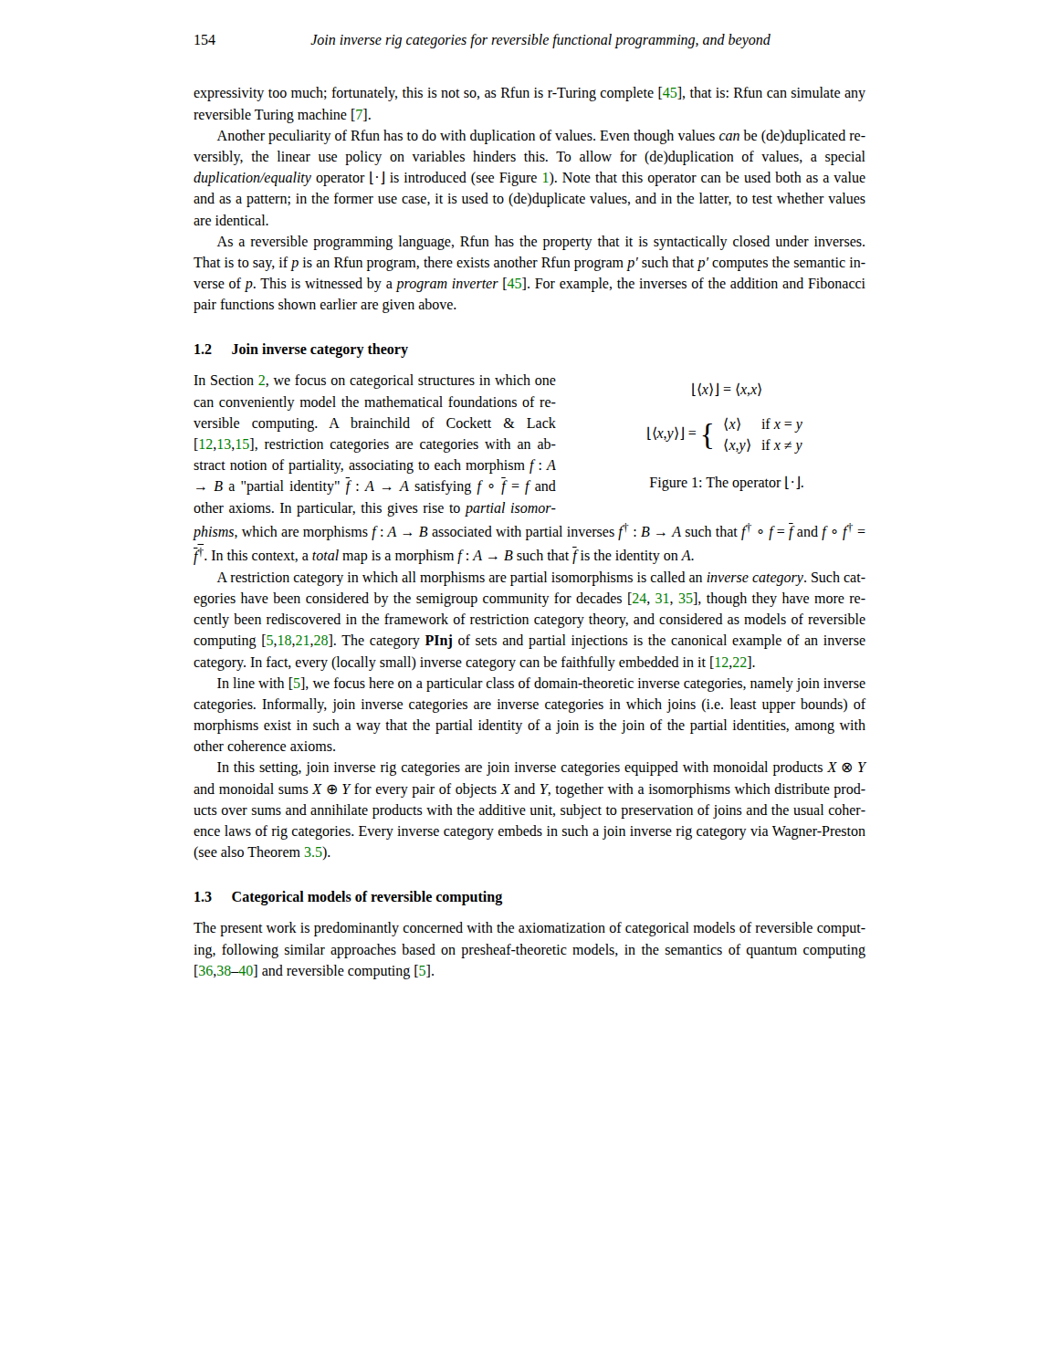154 Join inverse rig categories for reversible functional programming, and beyond
expressivity too much; fortunately, this is not so, as Rfun is r-Turing complete [45], that is: Rfun can simulate any reversible Turing machine [7].
Another peculiarity of Rfun has to do with duplication of values. Even though values can be (de)duplicated reversibly, the linear use policy on variables hinders this. To allow for (de)duplication of values, a special duplication/equality operator ⌊·⌋ is introduced (see Figure 1). Note that this operator can be used both as a value and as a pattern; in the former use case, it is used to (de)duplicate values, and in the latter, to test whether values are identical.
As a reversible programming language, Rfun has the property that it is syntactically closed under inverses. That is to say, if p is an Rfun program, there exists another Rfun program p′ such that p′ computes the semantic inverse of p. This is witnessed by a program inverter [45]. For example, the inverses of the addition and Fibonacci pair functions shown earlier are given above.
1.2 Join inverse category theory
⌊⟨x⟩⌋ = ⟨x,x⟩
⌊⟨x,y⟩⌋ = {
| ⟨ x ⟩ | if x = y |
| ⟨ x , y ⟩ | if x ≠ y |
Figure 1: The operator ⌊·⌋.
In Section 2, we focus on categorical structures in which one can conveniently model the mathematical foundations of reversible computing. A brainchild of Cockett & Lack [12,13,15], restriction categories are categories with an abstract notion of partiality, associating to each morphism f : A → B a "partial identity" f : A → A satisfying f ∘ f = f and other axioms. In particular, this gives rise to partial isomorphisms, which are morphisms f : A → B associated with partial inverses f† : B → A such that f† ∘ f = f and f ∘ f† = f†. In this context, a total map is a morphism f : A → B such that f is the identity on A.
A restriction category in which all morphisms are partial isomorphisms is called an inverse category. Such categories have been considered by the semigroup community for decades [24, 31, 35], though they have more recently been rediscovered in the framework of restriction category theory, and considered as models of reversible computing [5,18,21,28]. The category PInj of sets and partial injections is the canonical example of an inverse category. In fact, every (locally small) inverse category can be faithfully embedded in it [12,22].
In line with [5], we focus here on a particular class of domain-theoretic inverse categories, namely join inverse categories. Informally, join inverse categories are inverse categories in which joins (i.e. least upper bounds) of morphisms exist in such a way that the partial identity of a join is the join of the partial identities, among with other coherence axioms.
In this setting, join inverse rig categories are join inverse categories equipped with monoidal products X ⊗ Y and monoidal sums X ⊕ Y for every pair of objects X and Y, together with a isomorphisms which distribute products over sums and annihilate products with the additive unit, subject to preservation of joins and the usual coherence laws of rig categories. Every inverse category embeds in such a join inverse rig category via Wagner-Preston (see also Theorem 3.5).
1.3 Categorical models of reversible computing
The present work is predominantly concerned with the axiomatization of categorical models of reversible computing, following similar approaches based on presheaf-theoretic models, in the semantics of quantum computing [36,38–40] and reversible computing [5].